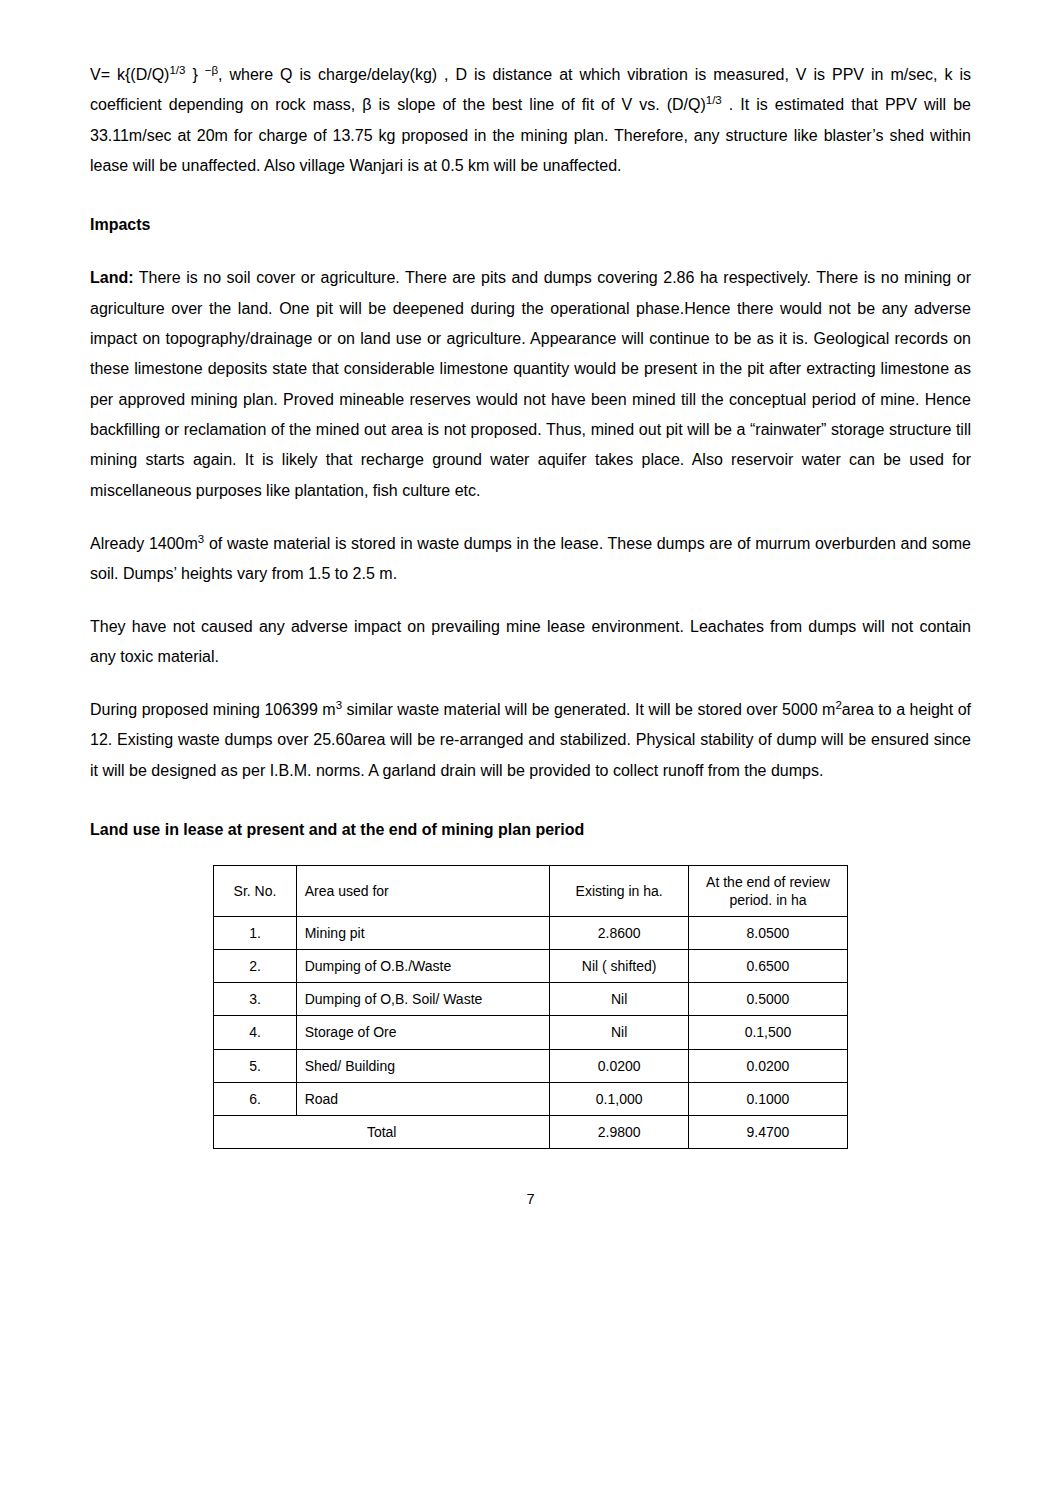V= k{(D/Q)1/3 } −β, where Q is charge/delay(kg) , D is distance at which vibration is measured, V is PPV in m/sec, k is coefficient depending on rock mass, β is slope of the best line of fit of V vs. (D/Q)1/3 . It is estimated that PPV will be 33.11m/sec at 20m for charge of 13.75 kg proposed in the mining plan. Therefore, any structure like blaster’s shed within lease will be unaffected. Also village Wanjari is at 0.5 km will be unaffected.
Impacts
Land: There is no soil cover or agriculture. There are pits and dumps covering 2.86 ha respectively. There is no mining or agriculture over the land. One pit will be deepened during the operational phase.Hence there would not be any adverse impact on topography/drainage or on land use or agriculture. Appearance will continue to be as it is. Geological records on these limestone deposits state that considerable limestone quantity would be present in the pit after extracting limestone as per approved mining plan. Proved mineable reserves would not have been mined till the conceptual period of mine. Hence backfilling or reclamation of the mined out area is not proposed. Thus, mined out pit will be a “rainwater” storage structure till mining starts again. It is likely that recharge ground water aquifer takes place. Also reservoir water can be used for miscellaneous purposes like plantation, fish culture etc.
Already 1400m3 of waste material is stored in waste dumps in the lease. These dumps are of murrum overburden and some soil. Dumps’ heights vary from 1.5 to 2.5 m.
They have not caused any adverse impact on prevailing mine lease environment. Leachates from dumps will not contain any toxic material.
During proposed mining 106399 m3 similar waste material will be generated. It will be stored over 5000 m2area to a height of 12. Existing waste dumps over 25.60area will be re-arranged and stabilized. Physical stability of dump will be ensured since it will be designed as per I.B.M. norms. A garland drain will be provided to collect runoff from the dumps.
Land use in lease at present and at the end of mining plan period
| Sr. No. | Area used for | Existing in ha. | At the end of review period. in ha |
| 1. | Mining pit | 2.8600 | 8.0500 |
| 2. | Dumping of O.B./Waste | Nil ( shifted) | 0.6500 |
| 3. | Dumping of O,B. Soil/ Waste | Nil | 0.5000 |
| 4. | Storage of Ore | Nil | 0.1,500 |
| 5. | Shed/ Building | 0.0200 | 0.0200 |
| 6. | Road | 0.1,000 | 0.1000 |
| Total | 2.9800 | 9.4700 |
7